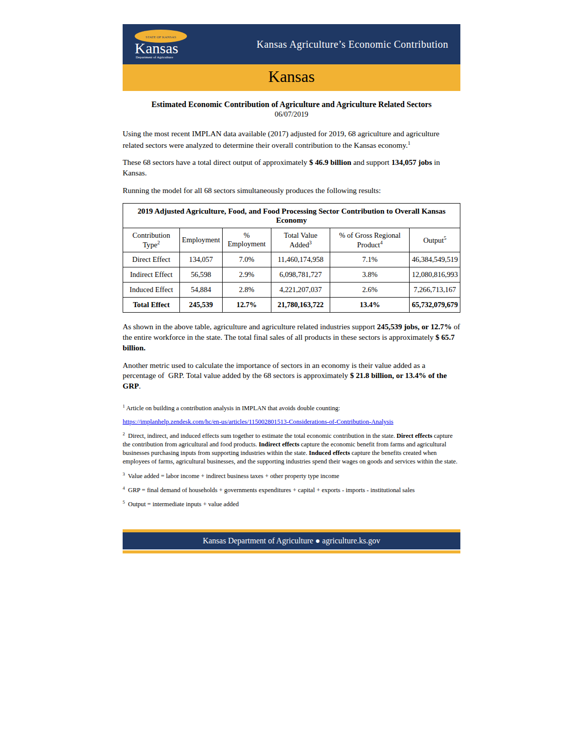STATE OF KANSAS Kansas Department of Agriculture
Kansas Agriculture’s Economic Contribution
Kansas
Estimated Economic Contribution of Agriculture and Agriculture Related Sectors
06/07/2019
Using the most recent IMPLAN data available (2017) adjusted for 2019, 68 agriculture and agriculture related sectors were analyzed to determine their overall contribution to the Kansas economy.1
These 68 sectors have a total direct output of approximately $ 46.9 billion and support 134,057 jobs in Kansas.
Running the model for all 68 sectors simultaneously produces the following results:
2019 Adjusted Agriculture, Food, and Food Processing Sector Contribution to Overall Kansas Economy
| Contribution Type 2 | Employment | % Employment | Total Value Added 3 | % of Gross Regional Product 4 | Output 5 |
| --- | --- | --- | --- | --- | --- |
| Direct Effect | 134,057 | 7.0% | 11,460,174,958 | 7.1% | 46,384,549,519 |
| Indirect Effect | 56,598 | 2.9% | 6,098,781,727 | 3.8% | 12,080,816,993 |
| Induced Effect | 54,884 | 2.8% | 4,221,207,037 | 2.6% | 7,266,713,167 |
| Total Effect | 245,539 | 12.7% | 21,780,163,722 | 13.4% | 65,732,079,679 |
As shown in the above table, agriculture and agriculture related industries support 245,539 jobs, or 12.7% of the entire workforce in the state. The total final sales of all products in these sectors is approximately $ 65.7 billion.
Another metric used to calculate the importance of sectors in an economy is their value added as a percentage of GRP. Total value added by the 68 sectors is approximately $ 21.8 billion, or 13.4% of the GRP.
1 Article on building a contribution analysis in IMPLAN that avoids double counting:
https://implanhelp.zendesk.com/hc/en-us/articles/115002801513-Considerations-of-Contribution-Analysis
2 Direct, indirect, and induced effects sum together to estimate the total economic contribution in the state. Direct effects capture the contribution from agricultural and food products. Indirect effects capture the economic benefit from farms and agricultural businesses purchasing inputs from supporting industries within the state. Induced effects capture the benefits created when employees of farms, agricultural businesses, and the supporting industries spend their wages on goods and services within the state.
3 Value added = labor income + indirect business taxes + other property type income
4 GRP = final demand of households + governments expenditures + capital + exports - imports - institutional sales
5 Output = intermediate inputs + value added
Kansas Department of Agriculture ● agriculture.ks.gov